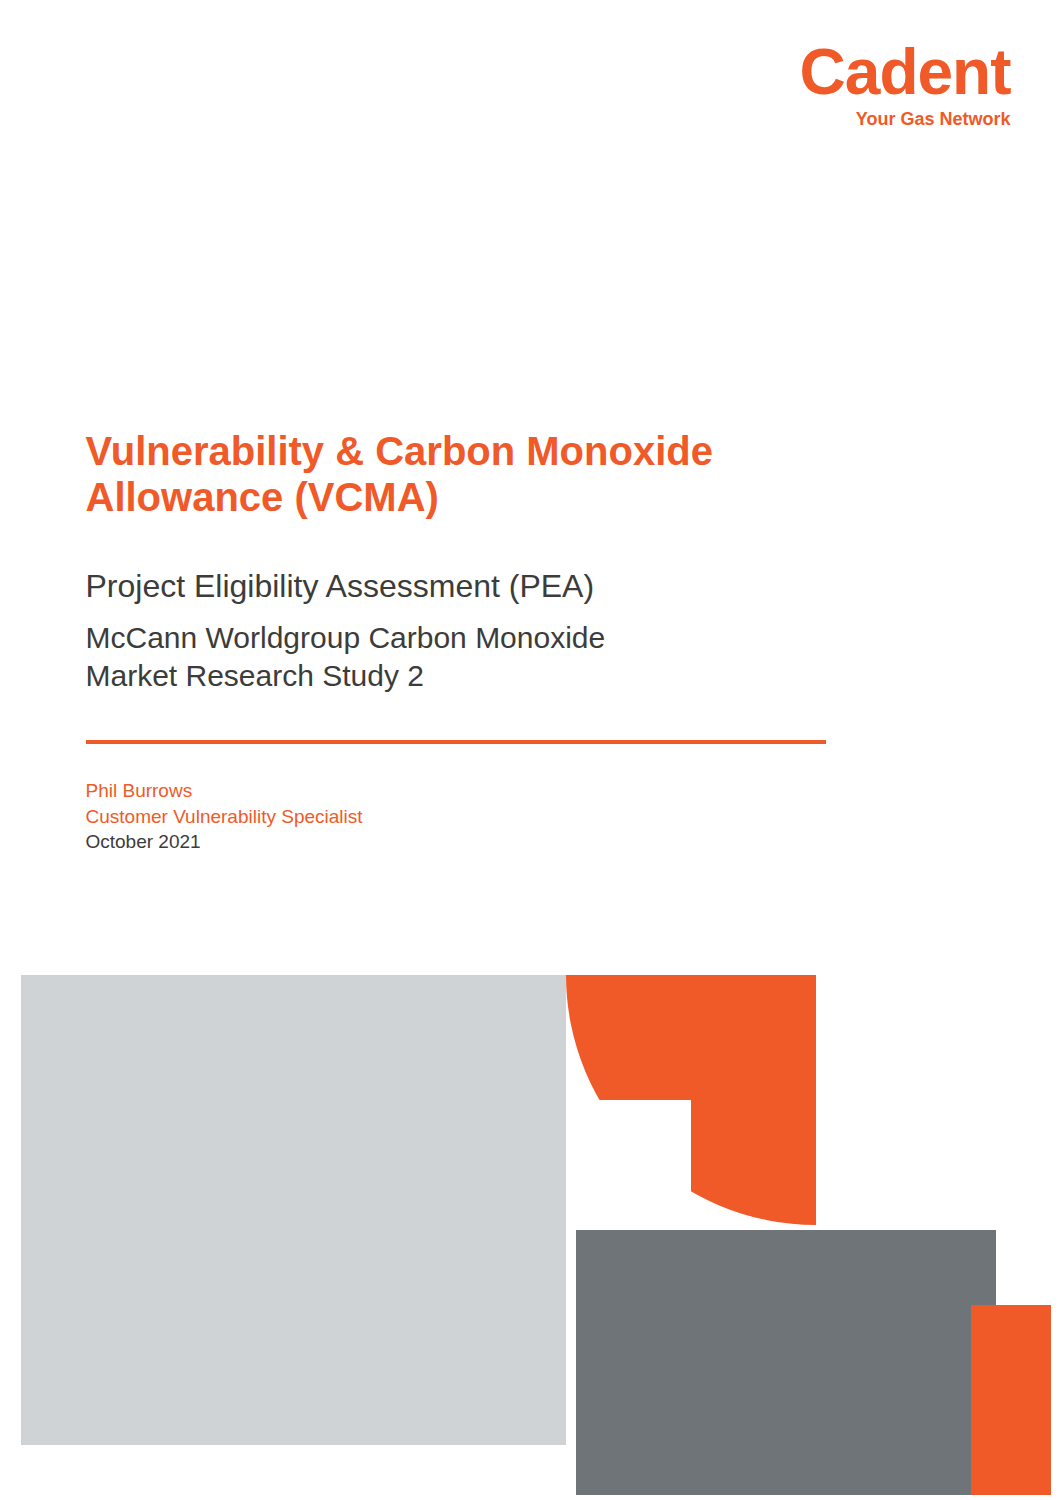Cadent
Your Gas Network
Vulnerability & Carbon Monoxide Allowance (VCMA)
Project Eligibility Assessment (PEA)
McCann Worldgroup Carbon Monoxide
Market Research Study 2
Phil Burrows
Customer Vulnerability Specialist
October 2021
Cover page of the Cadent Vulnerability and Carbon Monoxide Allowance Project Eligibility Assessment for the McCann Worldgroup Carbon Monoxide Market Research Study 2, authored by Phil Burrows, Customer Vulnerability Specialist, October 2021.